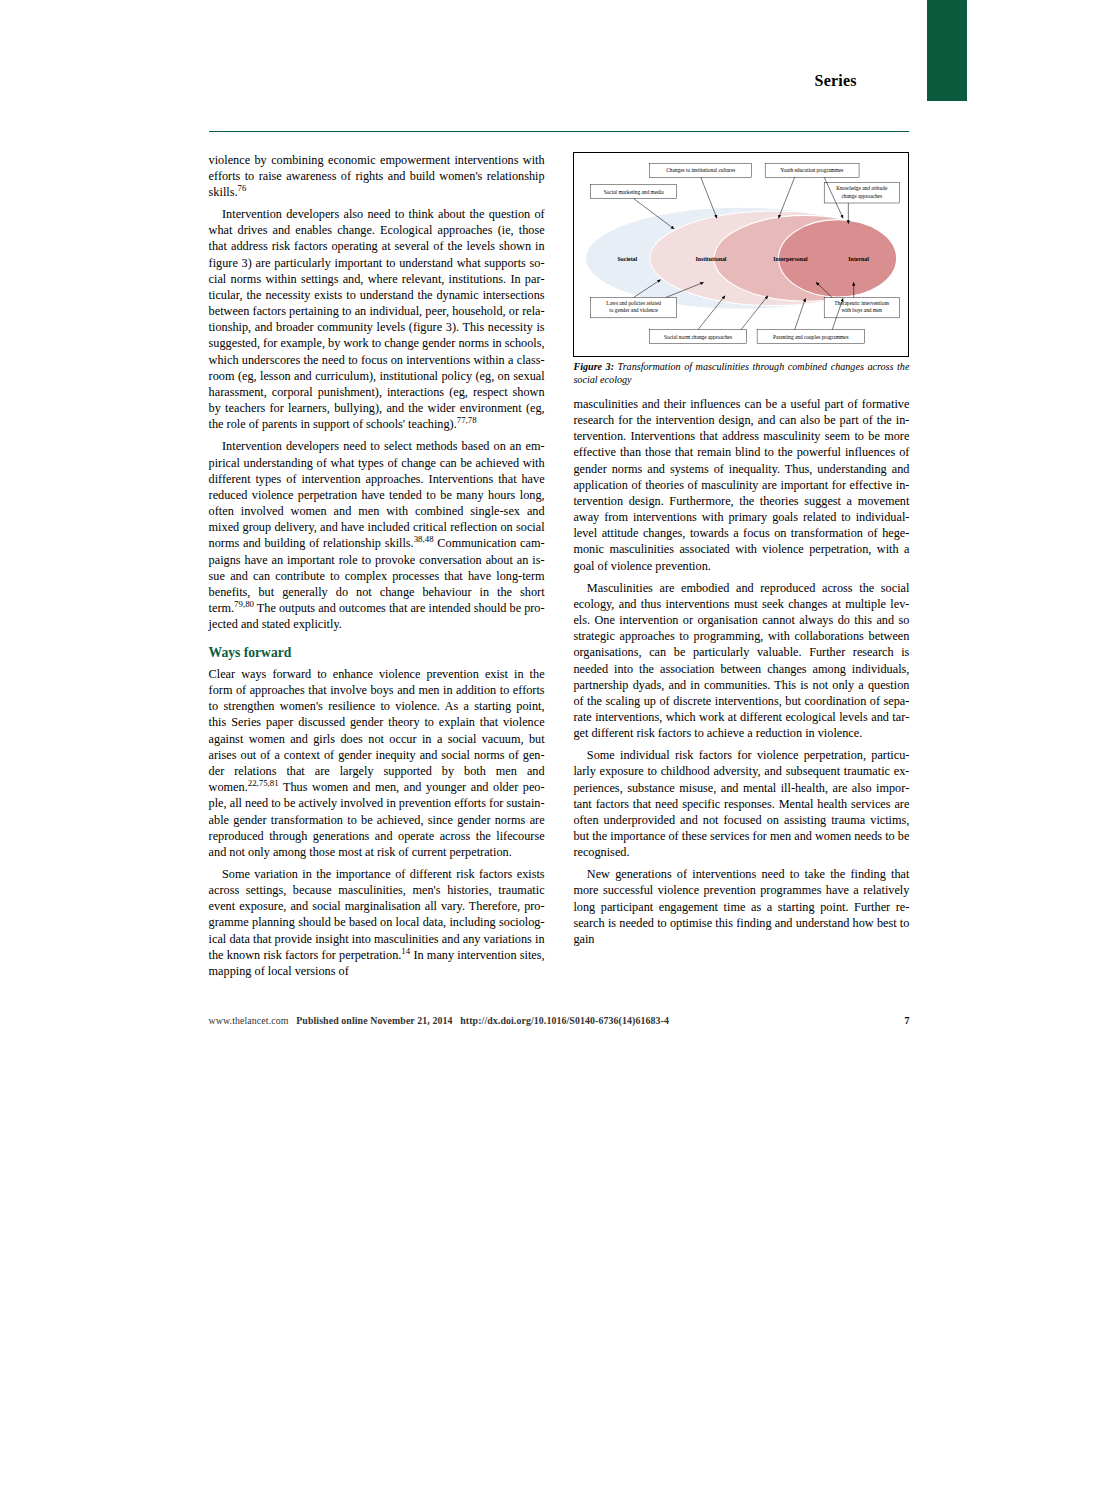Series
violence by combining economic empowerment interventions with efforts to raise awareness of rights and build women's relationship skills.76
Intervention developers also need to think about the question of what drives and enables change. Ecological approaches (ie, those that address risk factors operating at several of the levels shown in figure 3) are particularly important to understand what supports social norms within settings and, where relevant, institutions. In particular, the necessity exists to understand the dynamic intersections between factors pertaining to an individual, peer, household, or relationship, and broader community levels (figure 3). This necessity is suggested, for example, by work to change gender norms in schools, which underscores the need to focus on interventions within a classroom (eg, lesson and curriculum), institutional policy (eg, on sexual harassment, corporal punishment), interactions (eg, respect shown by teachers for learners, bullying), and the wider environment (eg, the role of parents in support of schools' teaching).77,78
Intervention developers need to select methods based on an empirical understanding of what types of change can be achieved with different types of intervention approaches. Interventions that have reduced violence perpetration have tended to be many hours long, often involved women and men with combined single-sex and mixed group delivery, and have included critical reflection on social norms and building of relationship skills.38,48 Communication campaigns have an important role to provoke conversation about an issue and can contribute to complex processes that have long-term benefits, but generally do not change behaviour in the short term.79,80 The outputs and outcomes that are intended should be projected and stated explicitly.
Ways forward
Clear ways forward to enhance violence prevention exist in the form of approaches that involve boys and men in addition to efforts to strengthen women's resilience to violence. As a starting point, this Series paper discussed gender theory to explain that violence against women and girls does not occur in a social vacuum, but arises out of a context of gender inequity and social norms of gender relations that are largely supported by both men and women.22,75,81 Thus women and men, and younger and older people, all need to be actively involved in prevention efforts for sustainable gender transformation to be achieved, since gender norms are reproduced through generations and operate across the lifecourse and not only among those most at risk of current perpetration.
Some variation in the importance of different risk factors exists across settings, because masculinities, men's histories, traumatic event exposure, and social marginalisation all vary. Therefore, programme planning should be based on local data, including sociological data that provide insight into masculinities and any variations in the known risk factors for perpetration.14 In many intervention sites, mapping of local versions of
Societal Institutional Interpersonal Internal Changes to institutional cultures Youth education programmes Social marketing and media Knowledge and attitude change approaches Laws and policies related to gender and violence Therapeutic interventions with boys and men Social norm change approaches Parenting and couples programmes
Figure 3: Transformation of masculinities through combined changes across the social ecology
masculinities and their influences can be a useful part of formative research for the intervention design, and can also be part of the intervention. Interventions that address masculinity seem to be more effective than those that remain blind to the powerful influences of gender norms and systems of inequality. Thus, understanding and application of theories of masculinity are important for effective intervention design. Furthermore, the theories suggest a movement away from interventions with primary goals related to individual-level attitude changes, towards a focus on transformation of hegemonic masculinities associated with violence perpetration, with a goal of violence prevention.
Masculinities are embodied and reproduced across the social ecology, and thus interventions must seek changes at multiple levels. One intervention or organisation cannot always do this and so strategic approaches to programming, with collaborations between organisations, can be particularly valuable. Further research is needed into the association between changes among individuals, partnership dyads, and in communities. This is not only a question of the scaling up of discrete interventions, but coordination of separate interventions, which work at different ecological levels and target different risk factors to achieve a reduction in violence.
Some individual risk factors for violence perpetration, particularly exposure to childhood adversity, and subsequent traumatic experiences, substance misuse, and mental ill-health, are also important factors that need specific responses. Mental health services are often underprovided and not focused on assisting trauma victims, but the importance of these services for men and women needs to be recognised.
New generations of interventions need to take the finding that more successful violence prevention programmes have a relatively long participant engagement time as a starting point. Further research is needed to optimise this finding and understand how best to gain
www.thelancet.com Published online November 21, 2014 http://dx.doi.org/10.1016/S0140-6736(14)61683-4
7